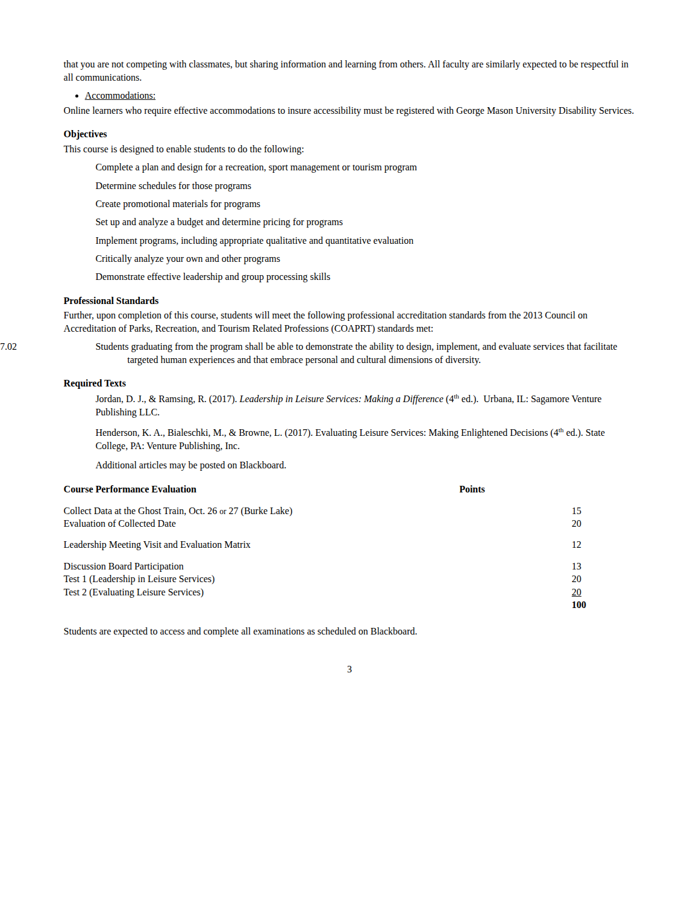that you are not competing with classmates, but sharing information and learning from others. All faculty are similarly expected to be respectful in all communications.
Accommodations:
Online learners who require effective accommodations to insure accessibility must be registered with George Mason University Disability Services.
Objectives
This course is designed to enable students to do the following:
Complete a plan and design for a recreation, sport management or tourism program
Determine schedules for those programs
Create promotional materials for programs
Set up and analyze a budget and determine pricing for programs
Implement programs, including appropriate qualitative and quantitative evaluation
Critically analyze your own and other programs
Demonstrate effective leadership and group processing skills
Professional Standards
Further, upon completion of this course, students will meet the following professional accreditation standards from the 2013 Council on Accreditation of Parks, Recreation, and Tourism Related Professions (COAPRT) standards met:
7.02 Students graduating from the program shall be able to demonstrate the ability to design, implement, and evaluate services that facilitate targeted human experiences and that embrace personal and cultural dimensions of diversity.
Required Texts
Jordan, D. J., & Ramsing, R. (2017). Leadership in Leisure Services: Making a Difference (4th ed.). Urbana, IL: Sagamore Venture Publishing LLC.
Henderson, K. A., Bialeschki, M., & Browne, L. (2017). Evaluating Leisure Services: Making Enlightened Decisions (4th ed.). State College, PA: Venture Publishing, Inc.
Additional articles may be posted on Blackboard.
Course Performance Evaluation Points
| Collect Data at the Ghost Train, Oct. 26 or 27 (Burke Lake) | 15 |
| Evaluation of Collected Date | 20 |
| Leadership Meeting Visit and Evaluation Matrix | 12 |
| Discussion Board Participation | 13 |
| Test 1 (Leadership in Leisure Services) | 20 |
| Test 2 (Evaluating Leisure Services) | 20 |
| | 100 |
Students are expected to access and complete all examinations as scheduled on Blackboard.
3